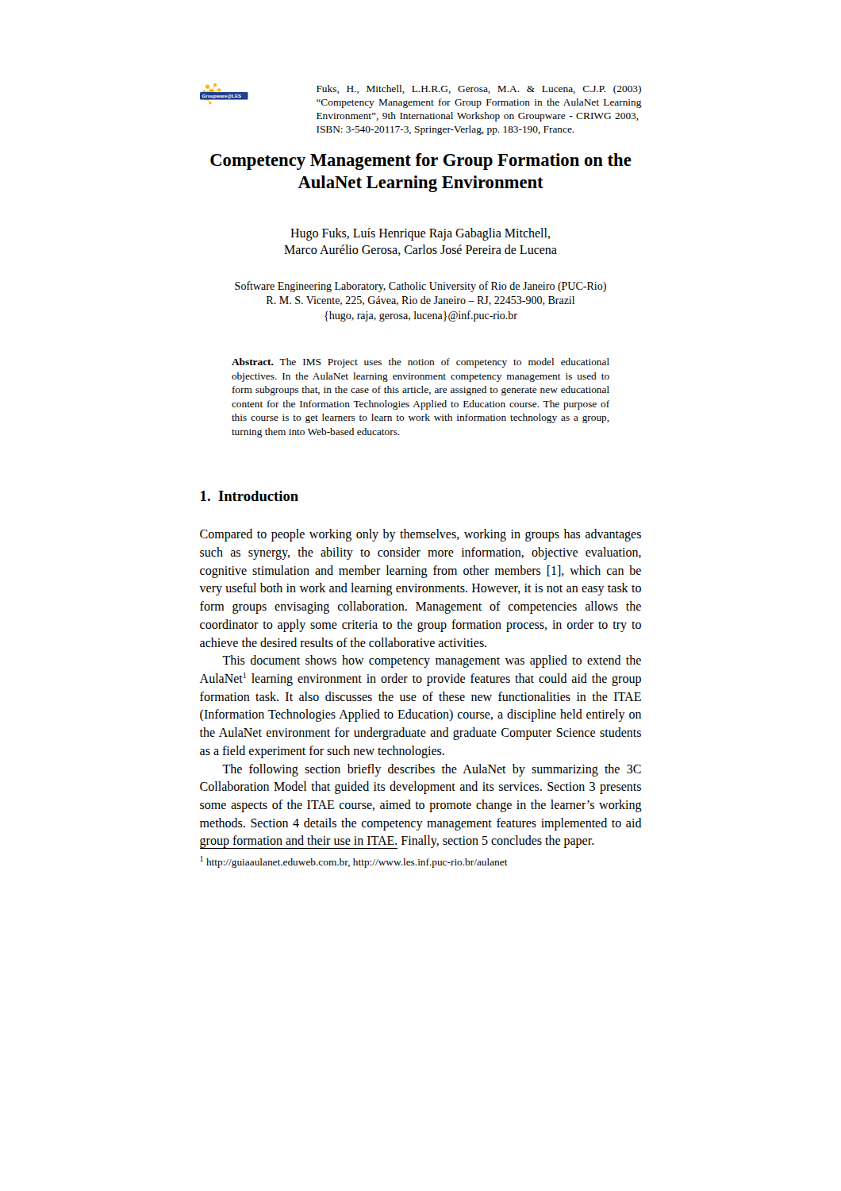Groupware@LES
Fuks, H., Mitchell, L.H.R.G, Gerosa, M.A. & Lucena, C.J.P. (2003) “Competency Management for Group Formation in the AulaNet Learning Environment”, 9th International Workshop on Groupware - CRIWG 2003, ISBN: 3-540-20117-3, Springer-Verlag, pp. 183-190, France.
Competency Management for Group Formation on the AulaNet Learning Environment
Hugo Fuks, Luís Henrique Raja Gabaglia Mitchell,
Marco Aurélio Gerosa, Carlos José Pereira de Lucena
Software Engineering Laboratory, Catholic University of Rio de Janeiro (PUC-Rio)
R. M. S. Vicente, 225, Gávea, Rio de Janeiro – RJ, 22453-900, Brazil
{hugo, raja, gerosa, lucena}@inf.puc-rio.br
Abstract. The IMS Project uses the notion of competency to model educational objectives. In the AulaNet learning environment competency management is used to form subgroups that, in the case of this article, are assigned to generate new educational content for the Information Technologies Applied to Education course. The purpose of this course is to get learners to learn to work with information technology as a group, turning them into Web-based educators.
1. Introduction
Compared to people working only by themselves, working in groups has advantages such as synergy, the ability to consider more information, objective evaluation, cognitive stimulation and member learning from other members [1], which can be very useful both in work and learning environments. However, it is not an easy task to form groups envisaging collaboration. Management of competencies allows the coordinator to apply some criteria to the group formation process, in order to try to achieve the desired results of the collaborative activities.
This document shows how competency management was applied to extend the AulaNet1 learning environment in order to provide features that could aid the group formation task. It also discusses the use of these new functionalities in the ITAE (Information Technologies Applied to Education) course, a discipline held entirely on the AulaNet environment for undergraduate and graduate Computer Science students as a field experiment for such new technologies.
The following section briefly describes the AulaNet by summarizing the 3C Collaboration Model that guided its development and its services. Section 3 presents some aspects of the ITAE course, aimed to promote change in the learner’s working methods. Section 4 details the competency management features implemented to aid group formation and their use in ITAE. Finally, section 5 concludes the paper.
1 http://guiaaulanet.eduweb.com.br, http://www.les.inf.puc-rio.br/aulanet